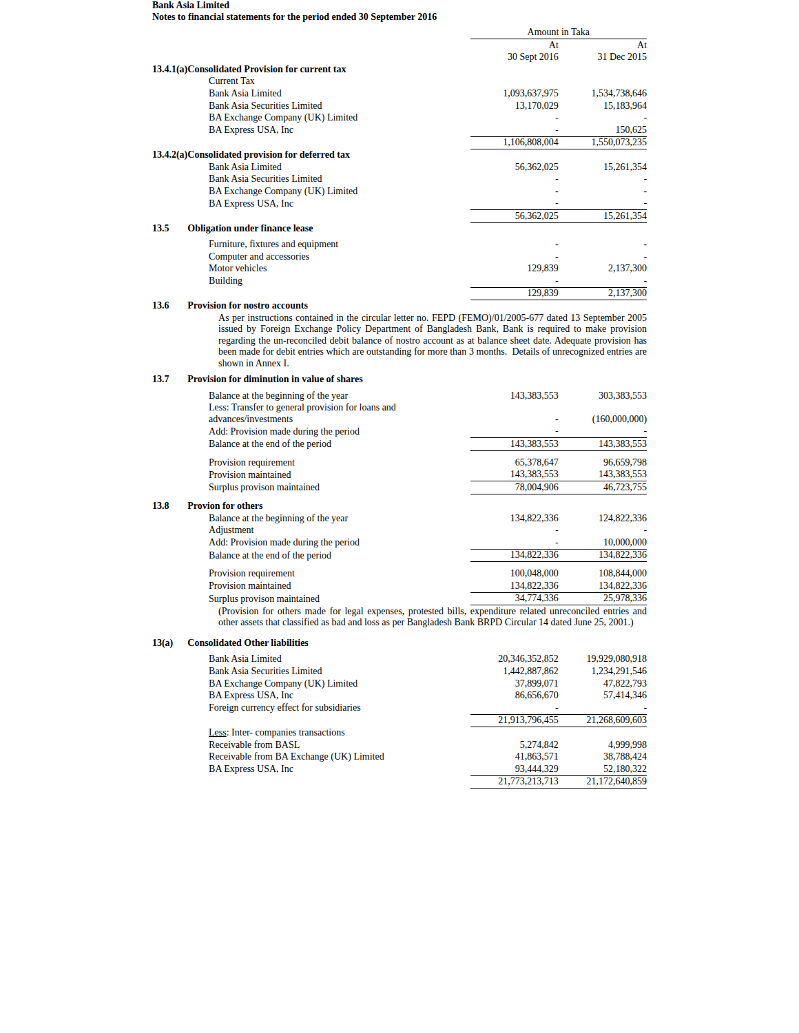Bank Asia Limited
Notes to financial statements for the period ended 30 September 2016
| | | Amount in Taka |
| | | At | At |
| | | 30 Sept 2016 | 31 Dec 2015 |
| 13.4.1(a) | Consolidated Provision for current tax | | |
| | Current Tax | | |
| | Bank Asia Limited | 1,093,637,975 | 1,534,738,646 |
| | Bank Asia Securities Limited | 13,170,029 | 15,183,964 |
| | BA Exchange Company (UK) Limited | - | - |
| | BA Express USA, Inc | - | 150,625 |
| | | 1,106,808,004 | 1,550,073,235 |
| 13.4.2(a) | Consolidated provision for deferred tax | | |
| | Bank Asia Limited | 56,362,025 | 15,261,354 |
| | Bank Asia Securities Limited | - | - |
| | BA Exchange Company (UK) Limited | - | - |
| | BA Express USA, Inc | - | - |
| | | 56,362,025 | 15,261,354 |
| 13.5 | Obligation under finance lease | | |
| | Furniture, fixtures and equipment | - | - |
| | Computer and accessories | - | - |
| | Motor vehicles | 129,839 | 2,137,300 |
| | Building | - | - |
| | | 129,839 | 2,137,300 |
| 13.6 | Provision for nostro accounts | | |
| | As per instructions contained in the circular letter no. FEPD (FEMO)/01/2005-677 dated 13 September 2005 issued by Foreign Exchange Policy Department of Bangladesh Bank, Bank is required to make provision regarding the un-reconciled debit balance of nostro account as at balance sheet date. Adequate provision has been made for debit entries which are outstanding for more than 3 months. Details of unrecognized entries are shown in Annex I. |
| 13.7 | Provision for diminution in value of shares | | |
| | Balance at the beginning of the year | 143,383,553 | 303,383,553 |
| | Less: Transfer to general provision for loans and advances/investments | - | (160,000,000) |
| | Add: Provision made during the period | - | - |
| | Balance at the end of the period | 143,383,553 | 143,383,553 |
| | Provision requirement | 65,378,647 | 96,659,798 |
| | Provision maintained | 143,383,553 | 143,383,553 |
| | Surplus provison maintained | 78,004,906 | 46,723,755 |
| 13.8 | Provion for others | | |
| | Balance at the beginning of the year | 134,822,336 | 124,822,336 |
| | Adjustment | - | - |
| | Add: Provision made during the period | - | 10,000,000 |
| | Balance at the end of the period | 134,822,336 | 134,822,336 |
| | Provision requirement | 100,048,000 | 108,844,000 |
| | Provision maintained | 134,822,336 | 134,822,336 |
| | Surplus provison maintained | 34,774,336 | 25,978,336 |
| | (Provision for others made for legal expenses, protested bills, expenditure related unreconciled entries and other assets that classified as bad and loss as per Bangladesh Bank BRPD Circular 14 dated June 25, 2001.) |
| 13(a) | Consolidated Other liabilities | | |
| | Bank Asia Limited | 20,346,352,852 | 19,929,080,918 |
| | Bank Asia Securities Limited | 1,442,887,862 | 1,234,291,546 |
| | BA Exchange Company (UK) Limited | 37,899,071 | 47,822,793 |
| | BA Express USA, Inc | 86,656,670 | 57,414,346 |
| | Foreign currency effect for subsidiaries | - | - |
| | | 21,913,796,455 | 21,268,609,603 |
| | Less : Inter- companies transactions | | |
| | Receivable from BASL | 5,274,842 | 4,999,998 |
| | Receivable from BA Exchange (UK) Limited | 41,863,571 | 38,788,424 |
| | BA Express USA, Inc | 93,444,329 | 52,180,322 |
| | | 21,773,213,713 | 21,172,640,859 |